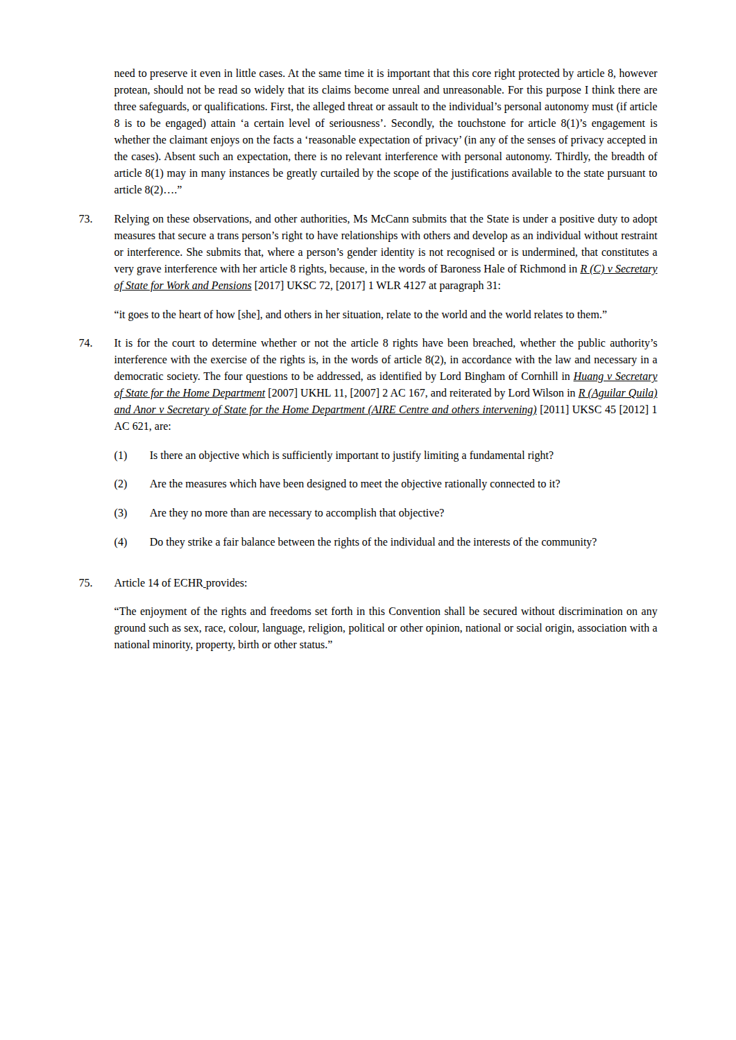need to preserve it even in little cases. At the same time it is important that this core right protected by article 8, however protean, should not be read so widely that its claims become unreal and unreasonable. For this purpose I think there are three safeguards, or qualifications. First, the alleged threat or assault to the individual’s personal autonomy must (if article 8 is to be engaged) attain ‘a certain level of seriousness’. Secondly, the touchstone for article 8(1)’s engagement is whether the claimant enjoys on the facts a ‘reasonable expectation of privacy’ (in any of the senses of privacy accepted in the cases). Absent such an expectation, there is no relevant interference with personal autonomy. Thirdly, the breadth of article 8(1) may in many instances be greatly curtailed by the scope of the justifications available to the state pursuant to article 8(2)….”
73.
Relying on these observations, and other authorities, Ms McCann submits that the State is under a positive duty to adopt measures that secure a trans person’s right to have relationships with others and develop as an individual without restraint or interference. She submits that, where a person’s gender identity is not recognised or is undermined, that constitutes a very grave interference with her article 8 rights, because, in the words of Baroness Hale of Richmond in R (C) v Secretary of State for Work and Pensions [2017] UKSC 72, [2017] 1 WLR 4127 at paragraph 31:
“it goes to the heart of how [she], and others in her situation, relate to the world and the world relates to them.”
74.
It is for the court to determine whether or not the article 8 rights have been breached, whether the public authority’s interference with the exercise of the rights is, in the words of article 8(2), in accordance with the law and necessary in a democratic society. The four questions to be addressed, as identified by Lord Bingham of Cornhill in Huang v Secretary of State for the Home Department [2007] UKHL 11, [2007] 2 AC 167, and reiterated by Lord Wilson in R (Aguilar Quila) and Anor v Secretary of State for the Home Department (AIRE Centre and others intervening) [2011] UKSC 45 [2012] 1 AC 621, are:
(1) Is there an objective which is sufficiently important to justify limiting a fundamental right?
(2) Are the measures which have been designed to meet the objective rationally connected to it?
(3) Are they no more than are necessary to accomplish that objective?
(4) Do they strike a fair balance between the rights of the individual and the interests of the community?
75.
Article 14 of ECHR provides:
“The enjoyment of the rights and freedoms set forth in this Convention shall be secured without discrimination on any ground such as sex, race, colour, language, religion, political or other opinion, national or social origin, association with a national minority, property, birth or other status.”